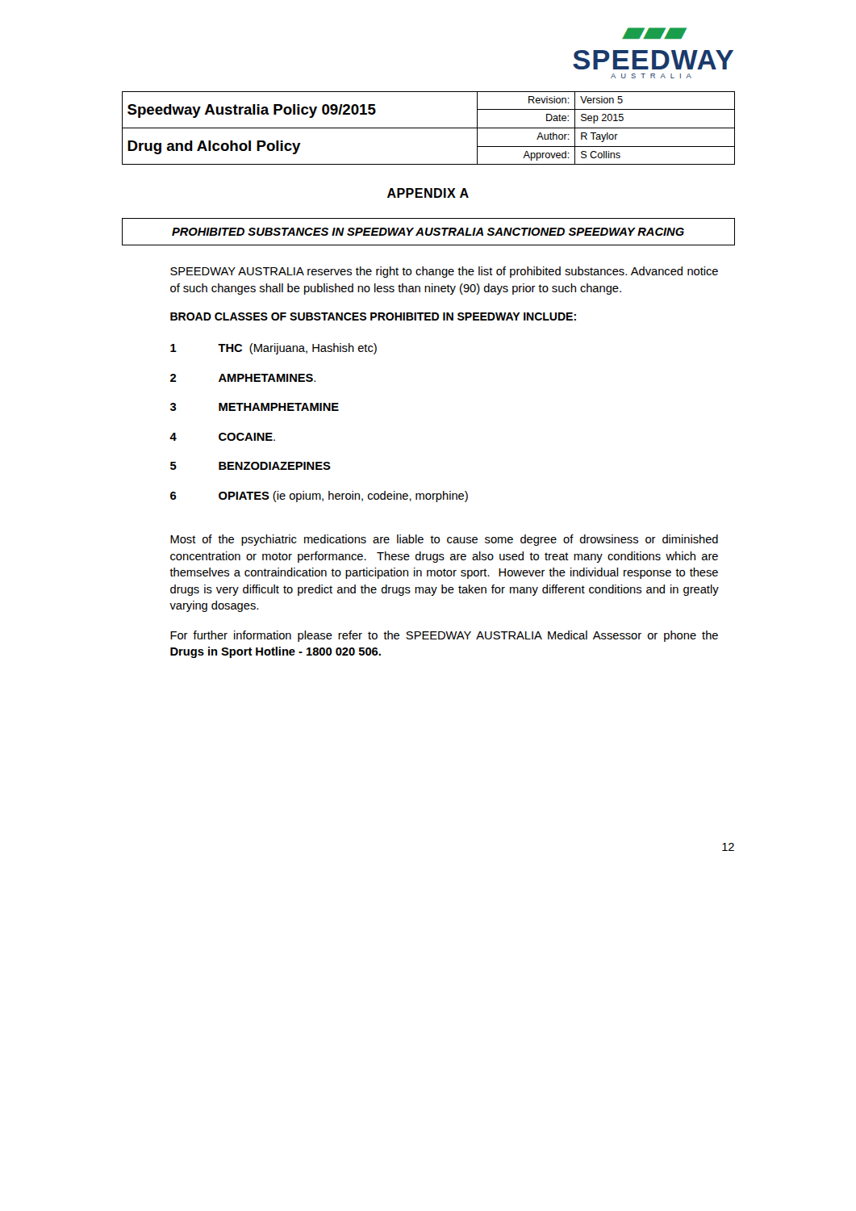▰▰▰
SPEEDWAY
AUSTRALIA
| Speedway Australia Policy 09/2015 | Revision: | Version 5 |
| Date: | Sep 2015 |
| Drug and Alcohol Policy | Author: | R Taylor |
| Approved: | S Collins |
APPENDIX A
PROHIBITED SUBSTANCES IN SPEEDWAY AUSTRALIA SANCTIONED SPEEDWAY RACING
SPEEDWAY AUSTRALIA reserves the right to change the list of prohibited substances. Advanced notice of such changes shall be published no less than ninety (90) days prior to such change.
BROAD CLASSES OF SUBSTANCES PROHIBITED IN SPEEDWAY INCLUDE:
| 1 | THC (Marijuana, Hashish etc) |
| 2 | AMPHETAMINES . |
| 3 | METHAMPHETAMINE |
| 4 | COCAINE . |
| 5 | BENZODIAZEPINES |
| 6 | OPIATES (ie opium, heroin, codeine, morphine) |
Most of the psychiatric medications are liable to cause some degree of drowsiness or diminished concentration or motor performance. These drugs are also used to treat many conditions which are themselves a contraindication to participation in motor sport. However the individual response to these drugs is very difficult to predict and the drugs may be taken for many different conditions and in greatly varying dosages.
For further information please refer to the SPEEDWAY AUSTRALIA Medical Assessor or phone the Drugs in Sport Hotline - 1800 020 506.
12